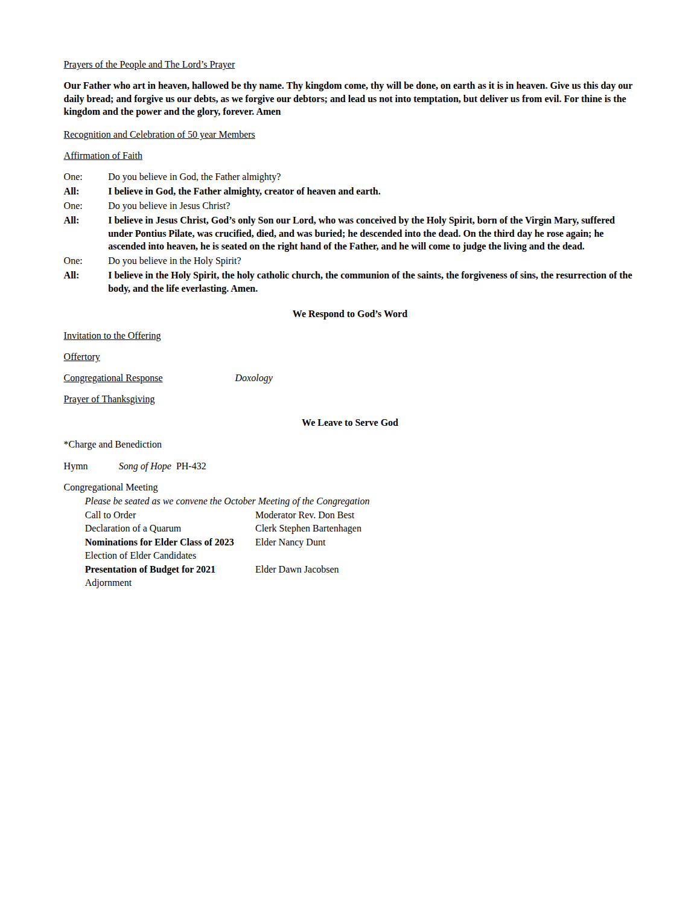Prayers of the People and The Lord’s Prayer
Our Father who art in heaven, hallowed be thy name. Thy kingdom come, thy will be done, on earth as it is in heaven. Give us this day our daily bread; and forgive us our debts, as we forgive our debtors; and lead us not into temptation, but deliver us from evil. For thine is the kingdom and the power and the glory, forever. Amen
Recognition and Celebration of 50 year Members
Affirmation of Faith
| One: | Do you believe in God, the Father almighty? |
| All: | I believe in God, the Father almighty, creator of heaven and earth. |
| One: | Do you believe in Jesus Christ? |
| All: | I believe in Jesus Christ, God’s only Son our Lord, who was conceived by the Holy Spirit, born of the Virgin Mary, suffered under Pontius Pilate, was crucified, died, and was buried; he descended into the dead. On the third day he rose again; he ascended into heaven, he is seated on the right hand of the Father, and he will come to judge the living and the dead. |
| One: | Do you believe in the Holy Spirit? |
| All: | I believe in the Holy Spirit, the holy catholic church, the communion of the saints, the forgiveness of sins, the resurrection of the body, and the life everlasting. Amen. |
We Respond to God’s Word
Invitation to the Offering
Offertory
Congregational Response Doxology
Prayer of Thanksgiving
We Leave to Serve God
*Charge and Benediction
Hymn Song of Hope PH-432
Congregational Meeting
Please be seated as we convene the October Meeting of the Congregation
| Call to Order | Moderator Rev. Don Best |
| Declaration of a Quarum | Clerk Stephen Bartenhagen |
| Nominations for Elder Class of 2023 | Elder Nancy Dunt |
| Election of Elder Candidates | |
| Presentation of Budget for 2021 | Elder Dawn Jacobsen |
| Adjornment | |